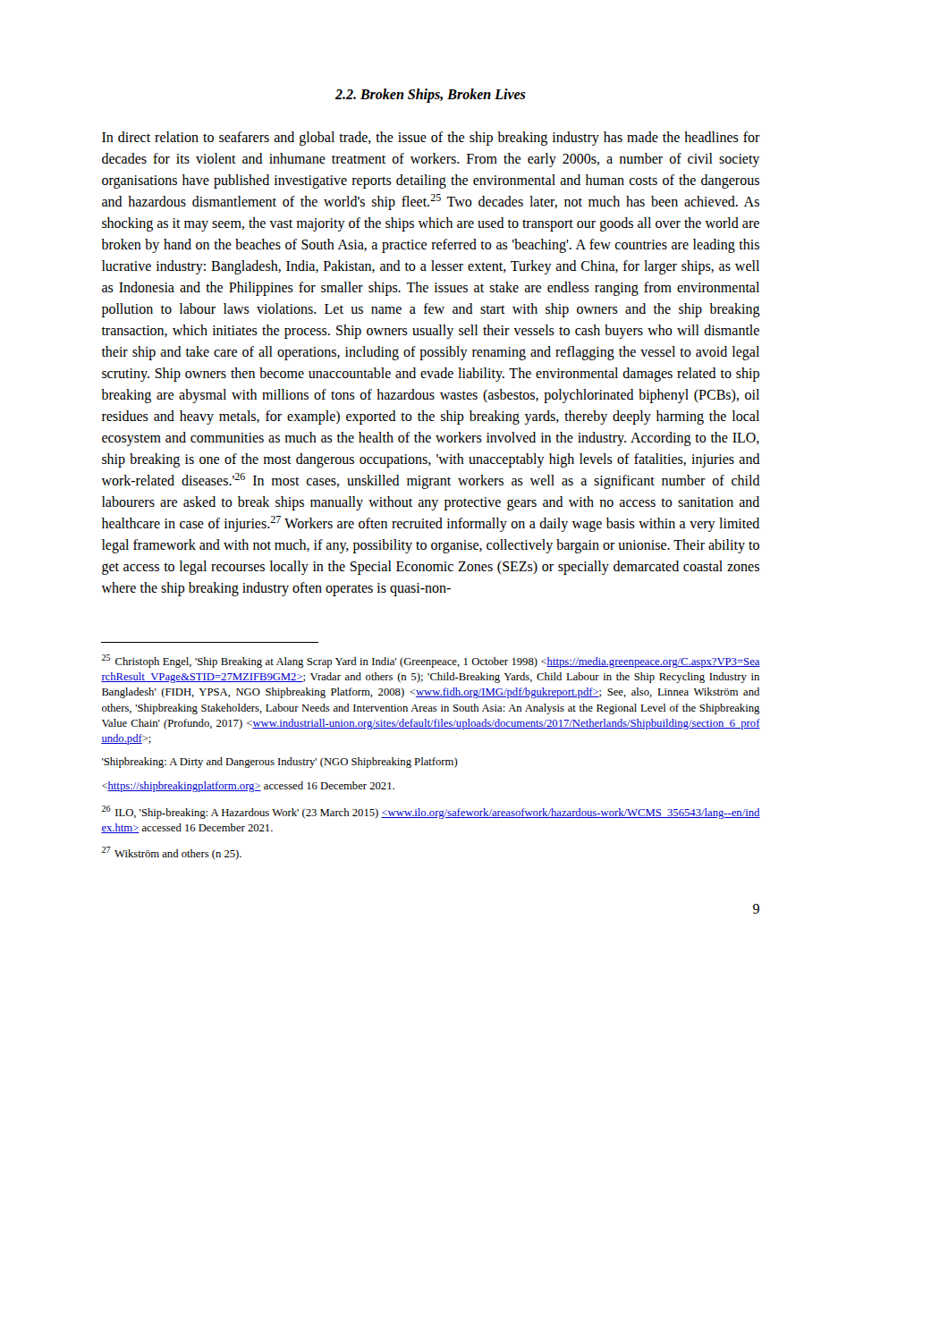2.2. Broken Ships, Broken Lives
In direct relation to seafarers and global trade, the issue of the ship breaking industry has made the headlines for decades for its violent and inhumane treatment of workers. From the early 2000s, a number of civil society organisations have published investigative reports detailing the environmental and human costs of the dangerous and hazardous dismantlement of the world's ship fleet.25 Two decades later, not much has been achieved. As shocking as it may seem, the vast majority of the ships which are used to transport our goods all over the world are broken by hand on the beaches of South Asia, a practice referred to as 'beaching'. A few countries are leading this lucrative industry: Bangladesh, India, Pakistan, and to a lesser extent, Turkey and China, for larger ships, as well as Indonesia and the Philippines for smaller ships. The issues at stake are endless ranging from environmental pollution to labour laws violations. Let us name a few and start with ship owners and the ship breaking transaction, which initiates the process. Ship owners usually sell their vessels to cash buyers who will dismantle their ship and take care of all operations, including of possibly renaming and reflagging the vessel to avoid legal scrutiny. Ship owners then become unaccountable and evade liability. The environmental damages related to ship breaking are abysmal with millions of tons of hazardous wastes (asbestos, polychlorinated biphenyl (PCBs), oil residues and heavy metals, for example) exported to the ship breaking yards, thereby deeply harming the local ecosystem and communities as much as the health of the workers involved in the industry. According to the ILO, ship breaking is one of the most dangerous occupations, 'with unacceptably high levels of fatalities, injuries and work-related diseases.'26 In most cases, unskilled migrant workers as well as a significant number of child labourers are asked to break ships manually without any protective gears and with no access to sanitation and healthcare in case of injuries.27 Workers are often recruited informally on a daily wage basis within a very limited legal framework and with not much, if any, possibility to organise, collectively bargain or unionise. Their ability to get access to legal recourses locally in the Special Economic Zones (SEZs) or specially demarcated coastal zones where the ship breaking industry often operates is quasi-non-
25 Christoph Engel, 'Ship Breaking at Alang Scrap Yard in India' (Greenpeace, 1 October 1998) <https://media.greenpeace.org/C.aspx?VP3=SearchResult_VPage&STID=27MZIFB9GM2>; Vradar and others (n 5); 'Child-Breaking Yards, Child Labour in the Ship Recycling Industry in Bangladesh' (FIDH, YPSA, NGO Shipbreaking Platform, 2008) <www.fidh.org/IMG/pdf/bgukreport.pdf>; See, also, Linnea Wikström and others, 'Shipbreaking Stakeholders, Labour Needs and Intervention Areas in South Asia: An Analysis at the Regional Level of the Shipbreaking Value Chain' (Profundo, 2017) <www.industriall-union.org/sites/default/files/uploads/documents/2017/Netherlands/Shipbuilding/section_6_profundo.pdf>;
'Shipbreaking: A Dirty and Dangerous Industry' (NGO Shipbreaking Platform)
<https://shipbreakingplatform.org> accessed 16 December 2021.
26 ILO, 'Ship-breaking: A Hazardous Work' (23 March 2015) <www.ilo.org/safework/areasofwork/hazardous-work/WCMS_356543/lang--en/index.htm> accessed 16 December 2021.
27 Wikström and others (n 25).
9